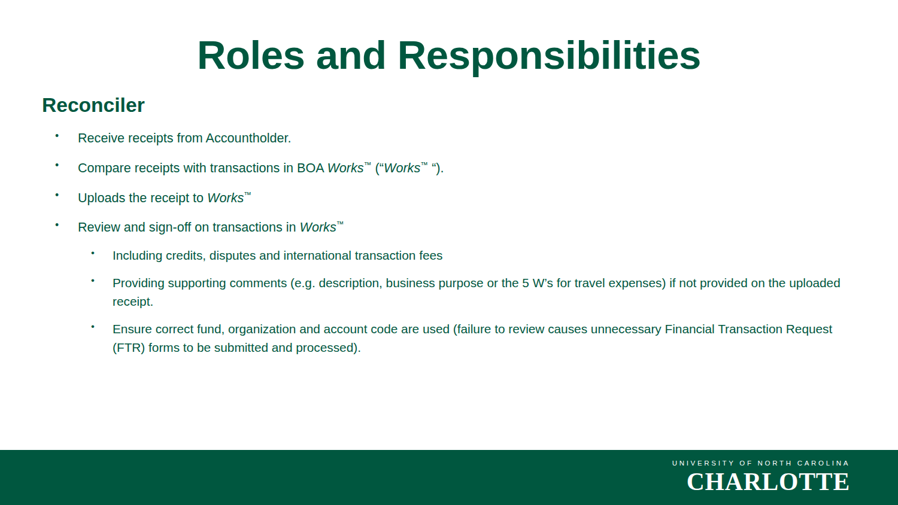Roles and Responsibilities
Reconciler
Receive receipts from Accountholder.
Compare receipts with transactions in BOA Works™ (“Works™ “).
Uploads the receipt to Works™
Review and sign-off on transactions in Works™
Including credits, disputes and international transaction fees
Providing supporting comments (e.g. description, business purpose or the 5 W’s for travel expenses) if not provided on the uploaded receipt.
Ensure correct fund, organization and account code are used (failure to review causes unnecessary Financial Transaction Request (FTR) forms to be submitted and processed).
UNIVERSITY OF NORTH CAROLINA
CHARLOTTE